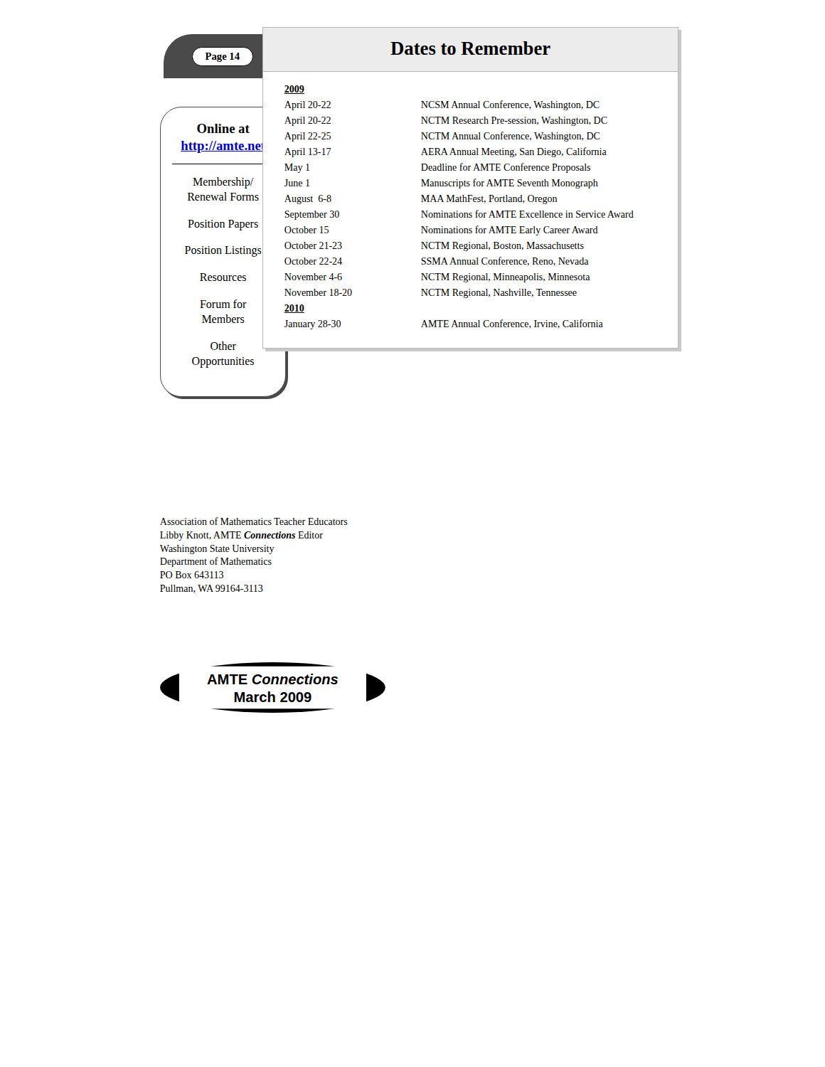Page 14
Dates to Remember
| 2009 | |
| April 20-22 | NCSM Annual Conference, Washington, DC |
| April 20-22 | NCTM Research Pre-session, Washington, DC |
| April 22-25 | NCTM Annual Conference, Washington, DC |
| April 13-17 | AERA Annual Meeting, San Diego, California |
| May 1 | Deadline for AMTE Conference Proposals |
| June 1 | Manuscripts for AMTE Seventh Monograph |
| August 6-8 | MAA MathFest, Portland, Oregon |
| September 30 | Nominations for AMTE Excellence in Service Award |
| October 15 | Nominations for AMTE Early Career Award |
| October 21-23 | NCTM Regional, Boston, Massachusetts |
| October 22-24 | SSMA Annual Conference, Reno, Nevada |
| November 4-6 | NCTM Regional, Minneapolis, Minnesota |
| November 18-20 | NCTM Regional, Nashville, Tennessee |
| 2010 | |
| January 28-30 | AMTE Annual Conference, Irvine, California |
Online at
http://amte.net
Membership/
Renewal Forms
Position Papers
Position Listings
Resources
Forum for
Members
Other
Opportunities
Association of Mathematics Teacher Educators
Libby Knott, AMTE Connections Editor
Washington State University
Department of Mathematics
PO Box 643113
Pullman, WA 99164-3113
AMTE Connections March 2009